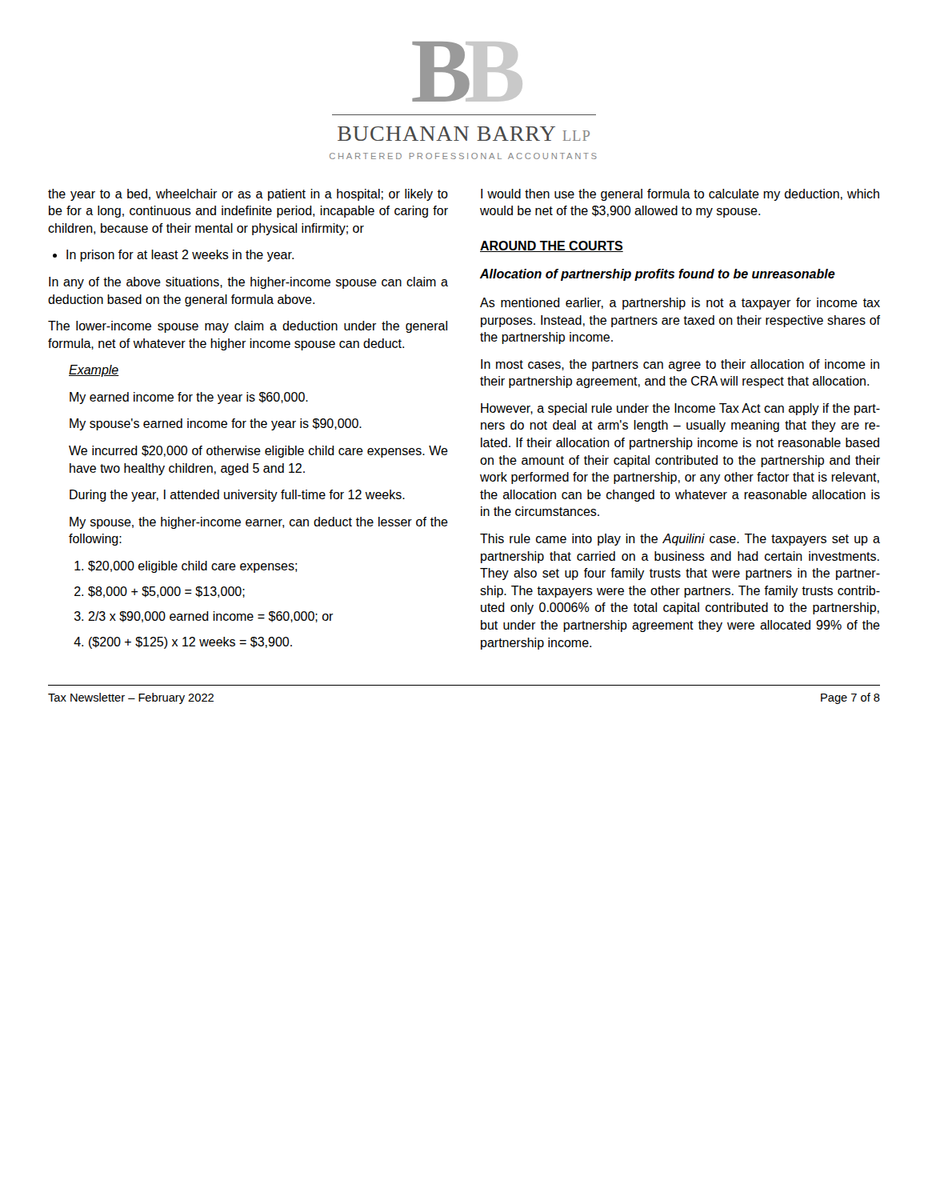BB
BUCHANAN BARRY LLP
CHARTERED PROFESSIONAL ACCOUNTANTS
the year to a bed, wheelchair or as a patient in a hospital; or likely to be for a long, continuous and indefinite period, incapable of caring for children, because of their mental or physical infirmity; or
In prison for at least 2 weeks in the year.
In any of the above situations, the higher-income spouse can claim a deduction based on the general formula above.
The lower-income spouse may claim a deduction under the general formula, net of whatever the higher income spouse can deduct.
Example
My earned income for the year is $60,000.
My spouse's earned income for the year is $90,000.
We incurred $20,000 of otherwise eligible child care expenses. We have two healthy children, aged 5 and 12.
During the year, I attended university full-time for 12 weeks.
My spouse, the higher-income earner, can deduct the lesser of the following:
$20,000 eligible child care expenses;
$8,000 + $5,000 = $13,000;
2/3 x $90,000 earned income = $60,000; or
($200 + $125) x 12 weeks = $3,900.
I would then use the general formula to calculate my deduction, which would be net of the $3,900 allowed to my spouse.
AROUND THE COURTS
Allocation of partnership profits found to be unreasonable
As mentioned earlier, a partnership is not a taxpayer for income tax purposes. Instead, the partners are taxed on their respective shares of the partnership income.
In most cases, the partners can agree to their allocation of income in their partnership agreement, and the CRA will respect that allocation.
However, a special rule under the Income Tax Act can apply if the partners do not deal at arm's length – usually meaning that they are related. If their allocation of partnership income is not reasonable based on the amount of their capital contributed to the partnership and their work performed for the partnership, or any other factor that is relevant, the allocation can be changed to whatever a reasonable allocation is in the circumstances.
This rule came into play in the Aquilini case. The taxpayers set up a partnership that carried on a business and had certain investments. They also set up four family trusts that were partners in the partnership. The taxpayers were the other partners. The family trusts contributed only 0.0006% of the total capital contributed to the partnership, but under the partnership agreement they were allocated 99% of the partnership income.
Tax Newsletter – February 2022 Page 7 of 8